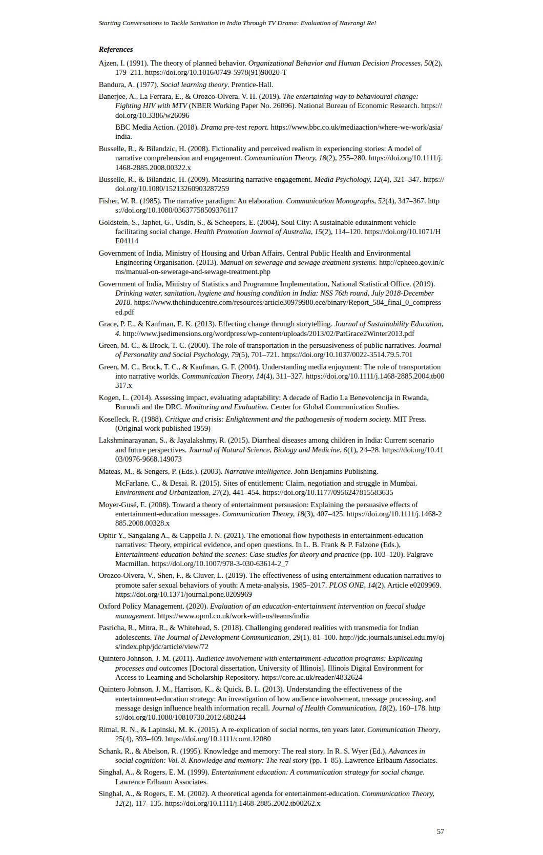Starting Conversations to Tackle Sanitation in India Through TV Drama: Evaluation of Navrangi Re!
References
Ajzen, I. (1991). The theory of planned behavior. Organizational Behavior and Human Decision Processes, 50(2), 179–211. https://doi.org/10.1016/0749-5978(91)90020-T
Bandura, A. (1977). Social learning theory. Prentice-Hall.
Banerjee, A., La Ferrara, E., & Orozco-Olvera, V. H. (2019). The entertaining way to behavioural change: Fighting HIV with MTV (NBER Working Paper No. 26096). National Bureau of Economic Research. https://doi.org/10.3386/w26096
BBC Media Action. (2018). Drama pre-test report. https://www.bbc.co.uk/mediaaction/where-we-work/asia/india.
Busselle, R., & Bilandzic, H. (2008). Fictionality and perceived realism in experiencing stories: A model of narrative comprehension and engagement. Communication Theory, 18(2), 255–280. https://doi.org/10.1111/j.1468-2885.2008.00322.x
Busselle, R., & Bilandzic, H. (2009). Measuring narrative engagement. Media Psychology, 12(4), 321–347. https://doi.org/10.1080/15213260903287259
Fisher, W. R. (1985). The narrative paradigm: An elaboration. Communication Monographs, 52(4), 347–367. https://doi.org/10.1080/03637758509376117
Goldstein, S., Japhet, G., Usdin, S., & Scheepers, E. (2004), Soul City: A sustainable edutainment vehicle facilitating social change. Health Promotion Journal of Australia, 15(2), 114–120. https://doi.org/10.1071/HE04114
Government of India, Ministry of Housing and Urban Affairs, Central Public Health and Environmental Engineering Organisation. (2013). Manual on sewerage and sewage treatment systems. http://cpheeo.gov.in/cms/manual-on-sewerage-and-sewage-treatment.php
Government of India, Ministry of Statistics and Programme Implementation, National Statistical Office. (2019). Drinking water, sanitation, hygiene and housing condition in India: NSS 76th round, July 2018-December 2018. https://www.thehinducentre.com/resources/article30979980.ece/binary/Report_584_final_0_compressed.pdf
Grace, P. E., & Kaufman, E. K. (2013). Effecting change through storytelling. Journal of Sustainability Education, 4. http://www.jsedimensions.org/wordpress/wp-content/uploads/2013/02/PatGrace2Winter2013.pdf
Green, M. C., & Brock, T. C. (2000). The role of transportation in the persuasiveness of public narratives. Journal of Personality and Social Psychology, 79(5), 701–721. https://doi.org/10.1037/0022-3514.79.5.701
Green, M. C., Brock, T. C., & Kaufman, G. F. (2004). Understanding media enjoyment: The role of transportation into narrative worlds. Communication Theory, 14(4), 311–327. https://doi.org/10.1111/j.1468-2885.2004.tb00317.x
Kogen, L. (2014). Assessing impact, evaluating adaptability: A decade of Radio La Benevolencija in Rwanda, Burundi and the DRC. Monitoring and Evaluation. Center for Global Communication Studies.
Koselleck, R. (1988). Critique and crisis: Enlightenment and the pathogenesis of modern society. MIT Press. (Original work published 1959)
Lakshminarayanan, S., & Jayalakshmy, R. (2015). Diarrheal diseases among children in India: Current scenario and future perspectives. Journal of Natural Science, Biology and Medicine, 6(1), 24–28. https://doi.org/10.4103/0976-9668.149073
Mateas, M., & Sengers, P. (Eds.). (2003). Narrative intelligence. John Benjamins Publishing.
McFarlane, C., & Desai, R. (2015). Sites of entitlement: Claim, negotiation and struggle in Mumbai. Environment and Urbanization, 27(2), 441–454. https://doi.org/10.1177/0956247815583635
Moyer-Gusé, E. (2008). Toward a theory of entertainment persuasion: Explaining the persuasive effects of entertainment-education messages. Communication Theory, 18(3), 407–425. https://doi.org/10.1111/j.1468-2885.2008.00328.x
Ophir Y., Sangalang A., & Cappella J. N. (2021). The emotional flow hypothesis in entertainment-education narratives: Theory, empirical evidence, and open questions. In L. B. Frank & P. Falzone (Eds.), Entertainment-education behind the scenes: Case studies for theory and practice (pp. 103–120). Palgrave Macmillan. https://doi.org/10.1007/978-3-030-63614-2_7
Orozco-Olvera, V., Shen, F., & Cluver, L. (2019). The effectiveness of using entertainment education narratives to promote safer sexual behaviors of youth: A meta-analysis, 1985–2017. PLOS ONE, 14(2), Article e0209969. https://doi.org/10.1371/journal.pone.0209969
Oxford Policy Management. (2020). Evaluation of an education-entertainment intervention on faecal sludge management. https://www.opml.co.uk/work-with-us/teams/india
Pasricha, R., Mitra, R., & Whitehead, S. (2018). Challenging gendered realities with transmedia for Indian adolescents. The Journal of Development Communication, 29(1), 81–100. http://jdc.journals.unisel.edu.my/ojs/index.php/jdc/article/view/72
Quintero Johnson, J. M. (2011). Audience involvement with entertainment-education programs: Explicating processes and outcomes [Doctoral dissertation, University of Illinois]. Illinois Digital Environment for Access to Learning and Scholarship Repository. https://core.ac.uk/reader/4832624
Quintero Johnson, J. M., Harrison, K., & Quick, B. L. (2013). Understanding the effectiveness of the entertainment-education strategy: An investigation of how audience involvement, message processing, and message design influence health information recall. Journal of Health Communication, 18(2), 160–178. https://doi.org/10.1080/10810730.2012.688244
Rimal, R. N., & Lapinski, M. K. (2015). A re-explication of social norms, ten years later. Communication Theory, 25(4), 393–409. https://doi.org/10.1111/comt.12080
Schank, R., & Abelson, R. (1995). Knowledge and memory: The real story. In R. S. Wyer (Ed.), Advances in social cognition: Vol. 8. Knowledge and memory: The real story (pp. 1–85). Lawrence Erlbaum Associates.
Singhal, A., & Rogers, E. M. (1999). Entertainment education: A communication strategy for social change. Lawrence Erlbaum Associates.
Singhal, A., & Rogers, E. M. (2002). A theoretical agenda for entertainment-education. Communication Theory, 12(2), 117–135. https://doi.org/10.1111/j.1468-2885.2002.tb00262.x
57